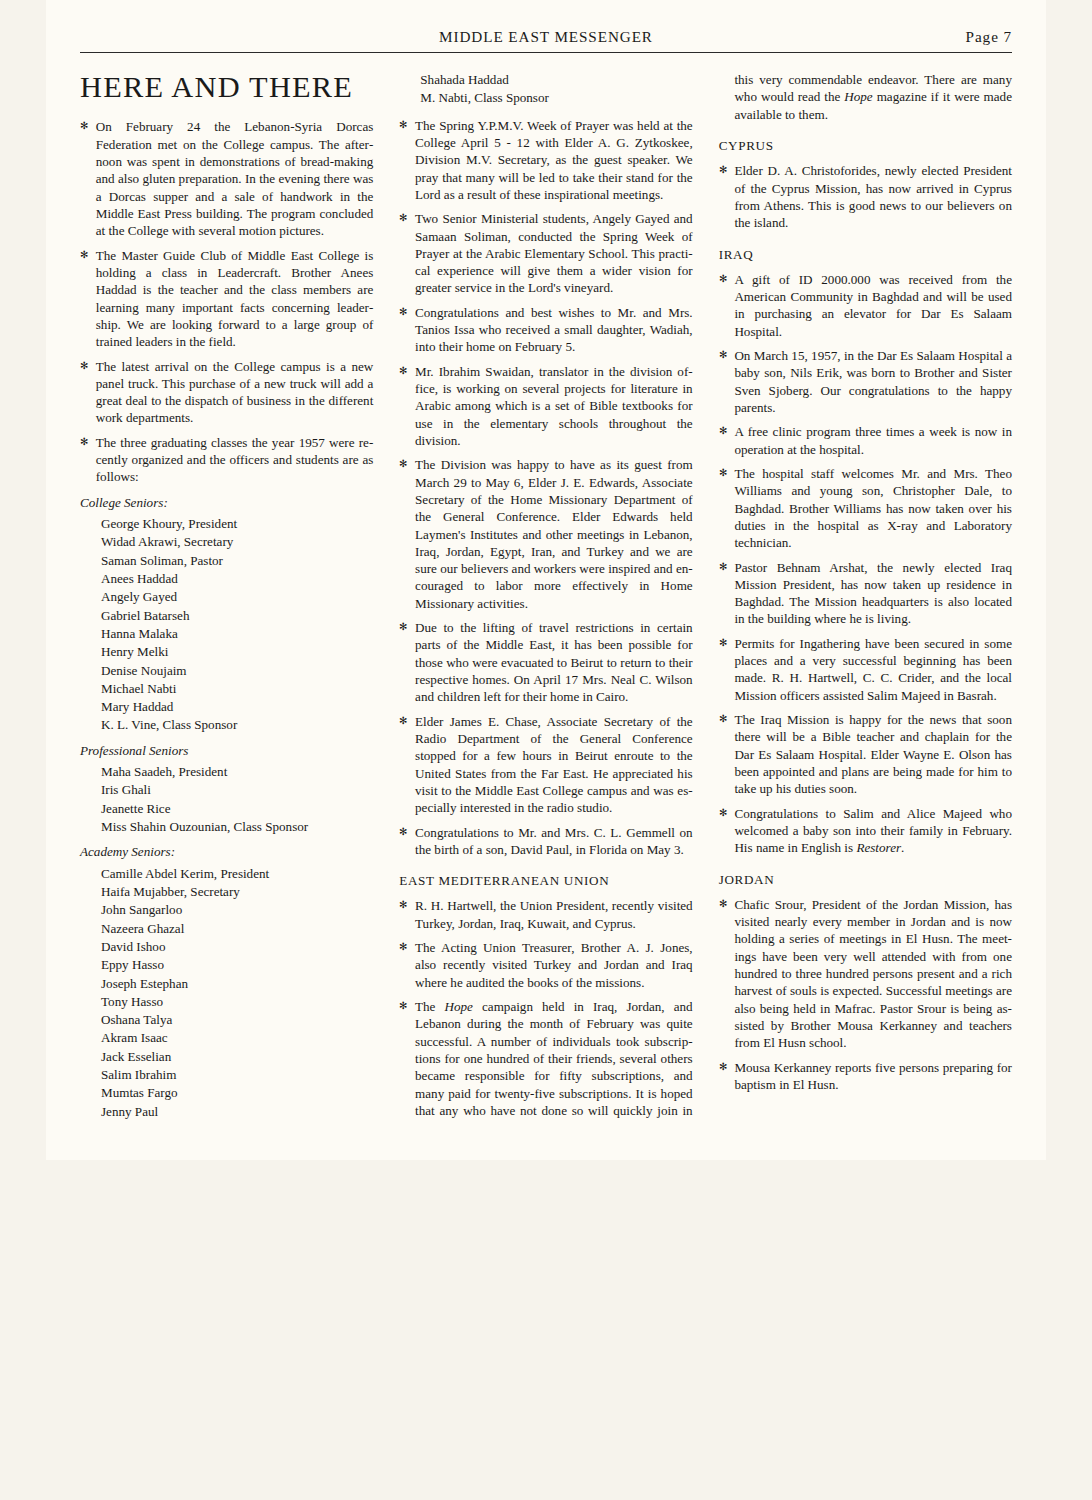Middle East Messenger Page 7
Here and There
On February 24 the Lebanon-Syria Dorcas Federation met on the College campus. The afternoon was spent in demonstrations of bread-making and also gluten preparation. In the evening there was a Dorcas supper and a sale of handwork in the Middle East Press building. The program concluded at the College with several motion pictures.
The Master Guide Club of Middle East College is holding a class in Leadercraft. Brother Anees Haddad is the teacher and the class members are learning many important facts concerning leadership. We are looking forward to a large group of trained leaders in the field.
The latest arrival on the College campus is a new panel truck. This purchase of a new truck will add a great deal to the dispatch of business in the different work departments.
The three graduating classes the year 1957 were recently organized and the officers and students are as follows:
College Seniors:
George Khoury, President
Widad Akrawi, Secretary
Saman Soliman, Pastor
Anees Haddad
Angely Gayed
Gabriel Batarseh
Hanna Malaka
Henry Melki
Denise Noujaim
Michael Nabti
Mary Haddad
K. L. Vine, Class Sponsor
Professional Seniors
Maha Saadeh, President
Iris Ghali
Jeanette Rice
Miss Shahin Ouzounian, Class Sponsor
Academy Seniors:
Camille Abdel Kerim, President
Haifa Mujabber, Secretary
John Sangarloo
Nazeera Ghazal
David Ishoo
Eppy Hasso
Joseph Estephan
Tony Hasso
Oshana Talya
Akram Isaac
Jack Esselian
Salim Ibrahim
Mumtas Fargo
Jenny Paul
Shahada Haddad
M. Nabti, Class Sponsor
The Spring Y.P.M.V. Week of Prayer was held at the College April 5 - 12 with Elder A. G. Zytkoskee, Division M.V. Secretary, as the guest speaker. We pray that many will be led to take their stand for the Lord as a result of these inspirational meetings.
Two Senior Ministerial students, Angely Gayed and Samaan Soliman, conducted the Spring Week of Prayer at the Arabic Elementary School. This practical experience will give them a wider vision for greater service in the Lord's vineyard.
Congratulations and best wishes to Mr. and Mrs. Tanios Issa who received a small daughter, Wadiah, into their home on February 5.
Mr. Ibrahim Swaidan, translator in the division office, is working on several projects for literature in Arabic among which is a set of Bible textbooks for use in the elementary schools throughout the division.
The Division was happy to have as its guest from March 29 to May 6, Elder J. E. Edwards, Associate Secretary of the Home Missionary Department of the General Conference. Elder Edwards held Laymen's Institutes and other meetings in Lebanon, Iraq, Jordan, Egypt, Iran, and Turkey and we are sure our believers and workers were inspired and encouraged to labor more effectively in Home Missionary activities.
Due to the lifting of travel restrictions in certain parts of the Middle East, it has been possible for those who were evacuated to Beirut to return to their respective homes. On April 17 Mrs. Neal C. Wilson and children left for their home in Cairo.
Elder James E. Chase, Associate Secretary of the Radio Department of the General Conference stopped for a few hours in Beirut enroute to the United States from the Far East. He appreciated his visit to the Middle East College campus and was especially interested in the radio studio.
Congratulations to Mr. and Mrs. C. L. Gemmell on the birth of a son, David Paul, in Florida on May 3.
East Mediterranean Union
R. H. Hartwell, the Union President, recently visited Turkey, Jordan, Iraq, Kuwait, and Cyprus.
The Acting Union Treasurer, Brother A. J. Jones, also recently visited Turkey and Jordan and Iraq where he audited the books of the missions.
The Hope campaign held in Iraq, Jordan, and Lebanon during the month of February was quite successful. A number of individuals took subscriptions for one hundred of their friends, several others became responsible for fifty subscriptions, and many paid for twenty-five subscriptions. It is hoped that any who have not done so will quickly join in this very commendable endeavor. There are many who would read the Hope magazine if it were made available to them.
Cyprus
Elder D. A. Christoforides, newly elected President of the Cyprus Mission, has now arrived in Cyprus from Athens. This is good news to our believers on the island.
Iraq
A gift of ID 2000.000 was received from the American Community in Baghdad and will be used in purchasing an elevator for Dar Es Salaam Hospital.
On March 15, 1957, in the Dar Es Salaam Hospital a baby son, Nils Erik, was born to Brother and Sister Sven Sjoberg. Our congratulations to the happy parents.
A free clinic program three times a week is now in operation at the hospital.
The hospital staff welcomes Mr. and Mrs. Theo Williams and young son, Christopher Dale, to Baghdad. Brother Williams has now taken over his duties in the hospital as X-ray and Laboratory technician.
Pastor Behnam Arshat, the newly elected Iraq Mission President, has now taken up residence in Baghdad. The Mission headquarters is also located in the building where he is living.
Permits for Ingathering have been secured in some places and a very successful beginning has been made. R. H. Hartwell, C. C. Crider, and the local Mission officers assisted Salim Majeed in Basrah.
The Iraq Mission is happy for the news that soon there will be a Bible teacher and chaplain for the Dar Es Salaam Hospital. Elder Wayne E. Olson has been appointed and plans are being made for him to take up his duties soon.
Congratulations to Salim and Alice Majeed who welcomed a baby son into their family in February. His name in English is Restorer.
Jordan
Chafic Srour, President of the Jordan Mission, has visited nearly every member in Jordan and is now holding a series of meetings in El Husn. The meetings have been very well attended with from one hundred to three hundred persons present and a rich harvest of souls is expected. Successful meetings are also being held in Mafrac. Pastor Srour is being assisted by Brother Mousa Kerkanney and teachers from El Husn school.
Mousa Kerkanney reports five persons preparing for baptism in El Husn.